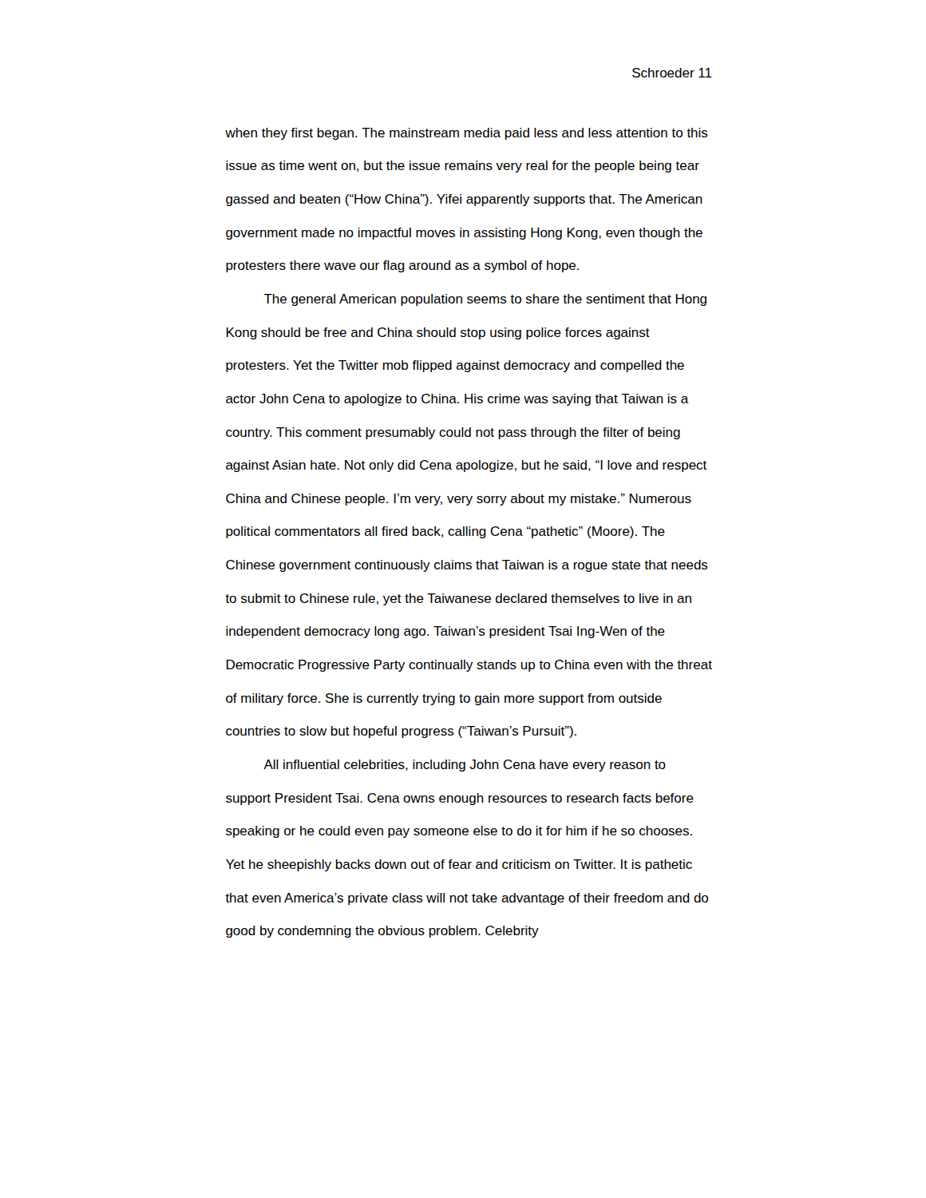Schroeder 11
when they first began. The mainstream media paid less and less attention to this issue as time went on, but the issue remains very real for the people being tear gassed and beaten (“How China”). Yifei apparently supports that. The American government made no impactful moves in assisting Hong Kong, even though the protesters there wave our flag around as a symbol of hope.
The general American population seems to share the sentiment that Hong Kong should be free and China should stop using police forces against protesters. Yet the Twitter mob flipped against democracy and compelled the actor John Cena to apologize to China. His crime was saying that Taiwan is a country. This comment presumably could not pass through the filter of being against Asian hate. Not only did Cena apologize, but he said, “I love and respect China and Chinese people. I’m very, very sorry about my mistake.” Numerous political commentators all fired back, calling Cena “pathetic” (Moore). The Chinese government continuously claims that Taiwan is a rogue state that needs to submit to Chinese rule, yet the Taiwanese declared themselves to live in an independent democracy long ago. Taiwan’s president Tsai Ing-Wen of the Democratic Progressive Party continually stands up to China even with the threat of military force. She is currently trying to gain more support from outside countries to slow but hopeful progress (“Taiwan’s Pursuit”).
All influential celebrities, including John Cena have every reason to support President Tsai. Cena owns enough resources to research facts before speaking or he could even pay someone else to do it for him if he so chooses. Yet he sheepishly backs down out of fear and criticism on Twitter. It is pathetic that even America’s private class will not take advantage of their freedom and do good by condemning the obvious problem. Celebrity